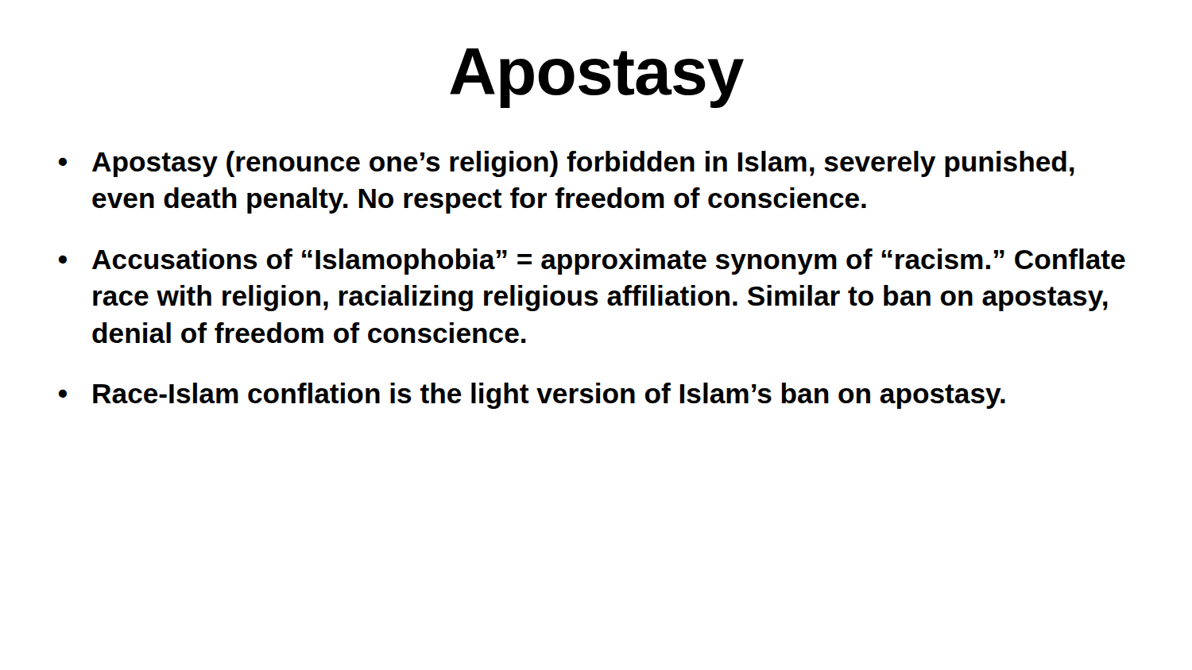Apostasy
Apostasy (renounce one’s religion) forbidden in Islam, severely punished, even death penalty. No respect for freedom of conscience.
Accusations of “Islamophobia” = approximate synonym of “racism.” Conflate race with religion, racializing religious affiliation. Similar to ban on apostasy, denial of freedom of conscience.
Race-Islam conflation is the light version of Islam’s ban on apostasy.